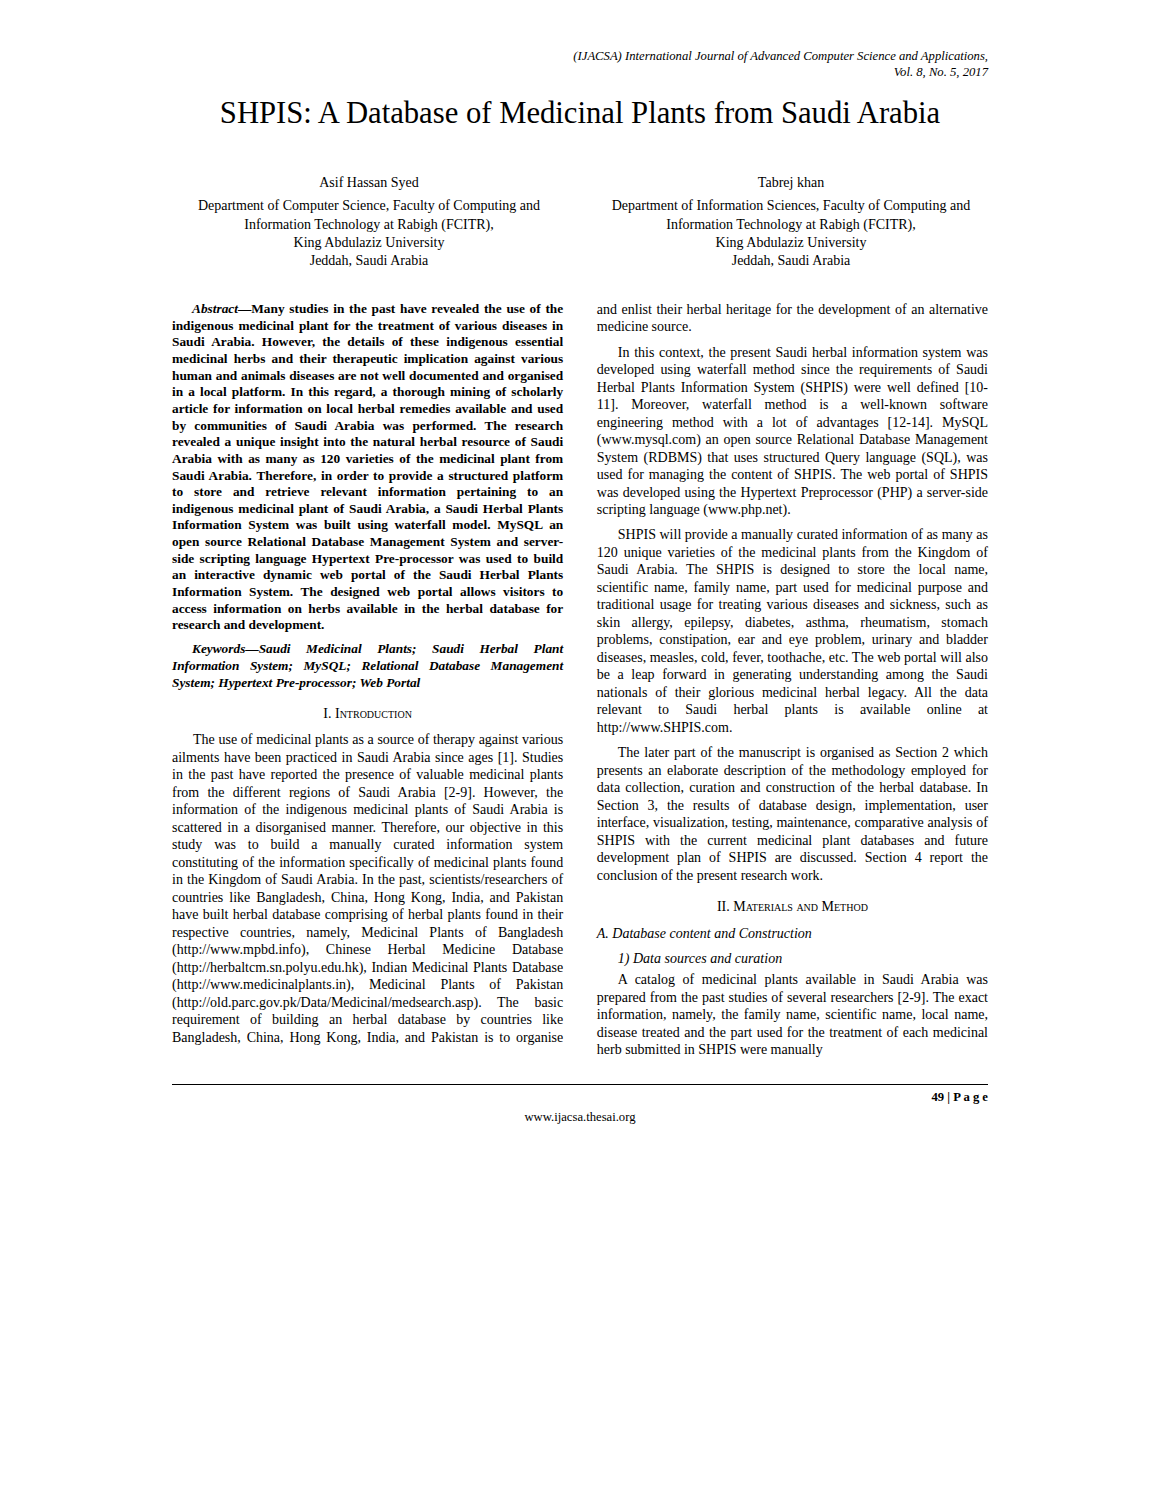(IJACSA) International Journal of Advanced Computer Science and Applications,
Vol. 8, No. 5, 2017
SHPIS: A Database of Medicinal Plants from Saudi Arabia
Asif Hassan Syed
Department of Computer Science, Faculty of Computing and Information Technology at Rabigh (FCITR),
King Abdulaziz University
Jeddah, Saudi Arabia
Tabrej khan
Department of Information Sciences, Faculty of Computing and Information Technology at Rabigh (FCITR),
King Abdulaziz University
Jeddah, Saudi Arabia
Abstract—Many studies in the past have revealed the use of the indigenous medicinal plant for the treatment of various diseases in Saudi Arabia. However, the details of these indigenous essential medicinal herbs and their therapeutic implication against various human and animals diseases are not well documented and organised in a local platform. In this regard, a thorough mining of scholarly article for information on local herbal remedies available and used by communities of Saudi Arabia was performed. The research revealed a unique insight into the natural herbal resource of Saudi Arabia with as many as 120 varieties of the medicinal plant from Saudi Arabia. Therefore, in order to provide a structured platform to store and retrieve relevant information pertaining to an indigenous medicinal plant of Saudi Arabia, a Saudi Herbal Plants Information System was built using waterfall model. MySQL an open source Relational Database Management System and server-side scripting language Hypertext Pre-processor was used to build an interactive dynamic web portal of the Saudi Herbal Plants Information System. The designed web portal allows visitors to access information on herbs available in the herbal database for research and development.
Keywords—Saudi Medicinal Plants; Saudi Herbal Plant Information System; MySQL; Relational Database Management System; Hypertext Pre-processor; Web Portal
I. Introduction
The use of medicinal plants as a source of therapy against various ailments have been practiced in Saudi Arabia since ages [1]. Studies in the past have reported the presence of valuable medicinal plants from the different regions of Saudi Arabia [2-9]. However, the information of the indigenous medicinal plants of Saudi Arabia is scattered in a disorganised manner. Therefore, our objective in this study was to build a manually curated information system constituting of the information specifically of medicinal plants found in the Kingdom of Saudi Arabia. In the past, scientists/researchers of countries like Bangladesh, China, Hong Kong, India, and Pakistan have built herbal database comprising of herbal plants found in their respective countries, namely, Medicinal Plants of Bangladesh (http://www.mpbd.info), Chinese Herbal Medicine Database (http://herbaltcm.sn.polyu.edu.hk), Indian Medicinal Plants Database (http://www.medicinalplants.in), Medicinal Plants of Pakistan (http://old.parc.gov.pk/Data/Medicinal/medsearch.asp). The basic requirement of building an herbal database by countries like Bangladesh, China, Hong Kong, India, and Pakistan is to organise and enlist their herbal heritage for the development of an alternative medicine source.
In this context, the present Saudi herbal information system was developed using waterfall method since the requirements of Saudi Herbal Plants Information System (SHPIS) were well defined [10-11]. Moreover, waterfall method is a well-known software engineering method with a lot of advantages [12-14]. MySQL (www.mysql.com) an open source Relational Database Management System (RDBMS) that uses structured Query language (SQL), was used for managing the content of SHPIS. The web portal of SHPIS was developed using the Hypertext Preprocessor (PHP) a server-side scripting language (www.php.net).
SHPIS will provide a manually curated information of as many as 120 unique varieties of the medicinal plants from the Kingdom of Saudi Arabia. The SHPIS is designed to store the local name, scientific name, family name, part used for medicinal purpose and traditional usage for treating various diseases and sickness, such as skin allergy, epilepsy, diabetes, asthma, rheumatism, stomach problems, constipation, ear and eye problem, urinary and bladder diseases, measles, cold, fever, toothache, etc. The web portal will also be a leap forward in generating understanding among the Saudi nationals of their glorious medicinal herbal legacy. All the data relevant to Saudi herbal plants is available online at http://www.SHPIS.com.
The later part of the manuscript is organised as Section 2 which presents an elaborate description of the methodology employed for data collection, curation and construction of the herbal database. In Section 3, the results of database design, implementation, user interface, visualization, testing, maintenance, comparative analysis of SHPIS with the current medicinal plant databases and future development plan of SHPIS are discussed. Section 4 report the conclusion of the present research work.
II. Materials and Method
A. Database content and Construction
1) Data sources and curation
A catalog of medicinal plants available in Saudi Arabia was prepared from the past studies of several researchers [2-9]. The exact information, namely, the family name, scientific name, local name, disease treated and the part used for the treatment of each medicinal herb submitted in SHPIS were manually
49 | P a g e
www.ijacsa.thesai.org